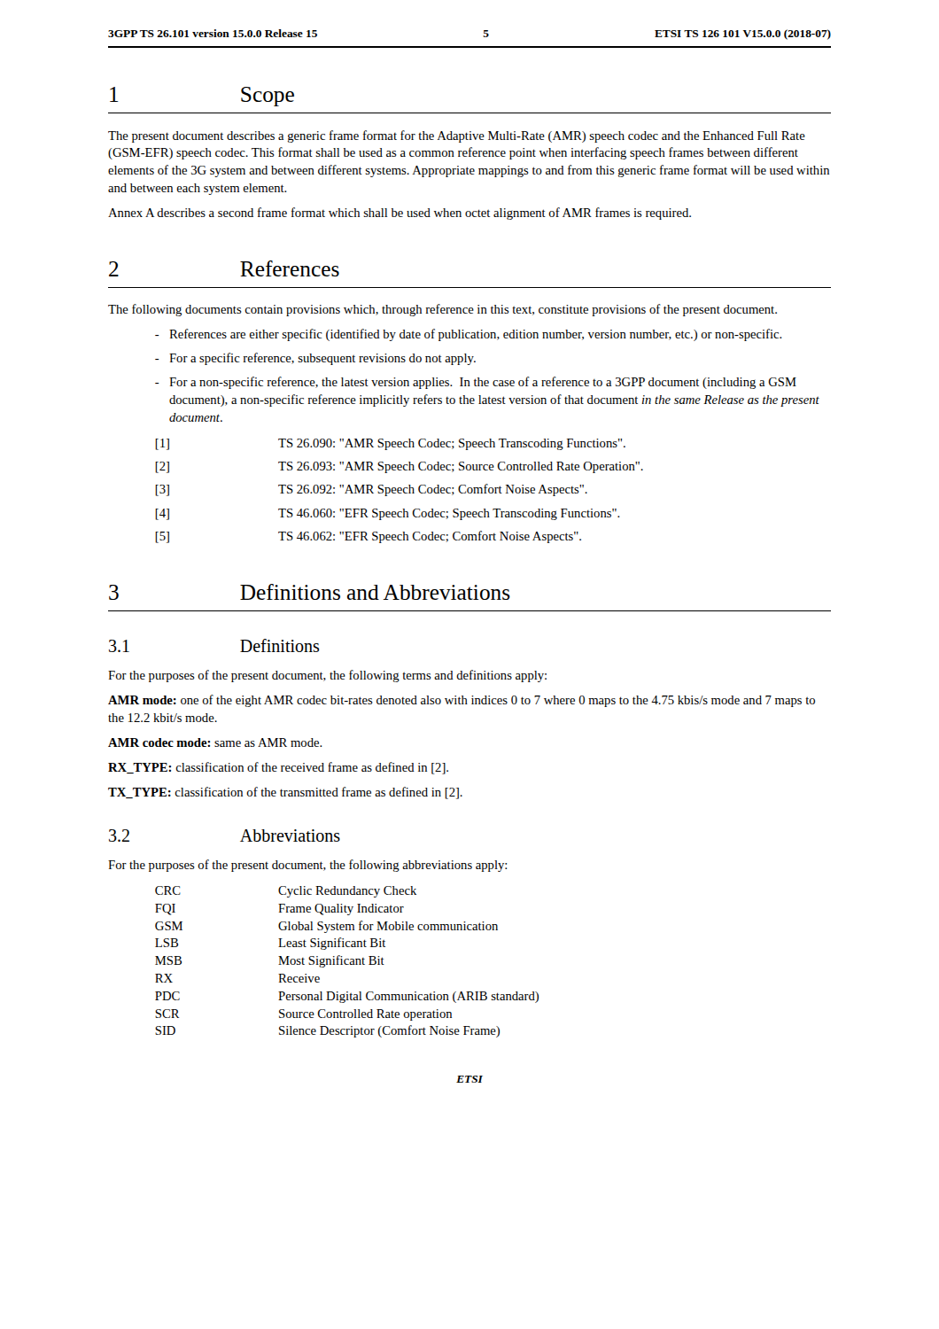3GPP TS 26.101 version 15.0.0 Release 15
5
ETSI TS 126 101 V15.0.0 (2018-07)
1 Scope
The present document describes a generic frame format for the Adaptive Multi-Rate (AMR) speech codec and the Enhanced Full Rate (GSM-EFR) speech codec. This format shall be used as a common reference point when interfacing speech frames between different elements of the 3G system and between different systems. Appropriate mappings to and from this generic frame format will be used within and between each system element.
Annex A describes a second frame format which shall be used when octet alignment of AMR frames is required.
2 References
The following documents contain provisions which, through reference in this text, constitute provisions of the present document.
References are either specific (identified by date of publication, edition number, version number, etc.) or non-specific.
For a specific reference, subsequent revisions do not apply.
For a non-specific reference, the latest version applies. In the case of a reference to a 3GPP document (including a GSM document), a non-specific reference implicitly refers to the latest version of that document in the same Release as the present document.
[1]
TS 26.090: "AMR Speech Codec; Speech Transcoding Functions".
[2]
TS 26.093: "AMR Speech Codec; Source Controlled Rate Operation".
[3]
TS 26.092: "AMR Speech Codec; Comfort Noise Aspects".
[4]
TS 46.060: "EFR Speech Codec; Speech Transcoding Functions".
[5]
TS 46.062: "EFR Speech Codec; Comfort Noise Aspects".
3 Definitions and Abbreviations
3.1 Definitions
For the purposes of the present document, the following terms and definitions apply:
AMR mode: one of the eight AMR codec bit-rates denoted also with indices 0 to 7 where 0 maps to the 4.75 kbis/s mode and 7 maps to the 12.2 kbit/s mode.
AMR codec mode: same as AMR mode.
RX_TYPE: classification of the received frame as defined in [2].
TX_TYPE: classification of the transmitted frame as defined in [2].
3.2 Abbreviations
For the purposes of the present document, the following abbreviations apply:
CRC
Cyclic Redundancy Check
FQI
Frame Quality Indicator
GSM
Global System for Mobile communication
LSB
Least Significant Bit
MSB
Most Significant Bit
RX
Receive
PDC
Personal Digital Communication (ARIB standard)
SCR
Source Controlled Rate operation
SID
Silence Descriptor (Comfort Noise Frame)
ETSI